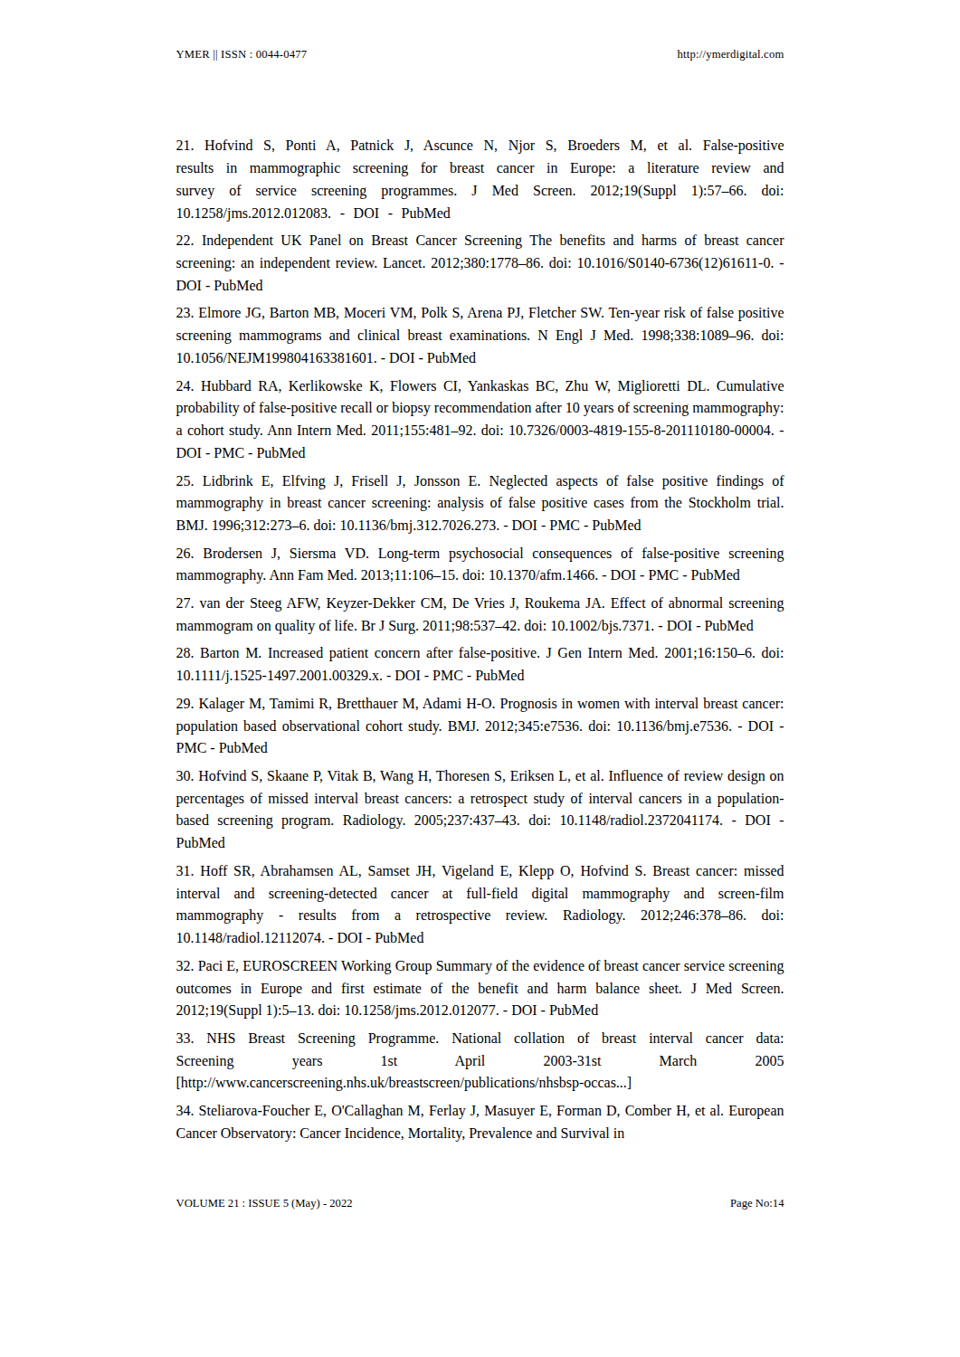YMER || ISSN : 0044-0477
http://ymerdigital.com
21. Hofvind S, Ponti A, Patnick J, Ascunce N, Njor S, Broeders M, et al. False-positive results in mammographic screening for breast cancer in Europe: a literature review and survey of service screening programmes. J Med Screen. 2012;19(Suppl 1):57–66. doi: 10.1258/jms.2012.012083. - DOI - PubMed
22. Independent UK Panel on Breast Cancer Screening The benefits and harms of breast cancer screening: an independent review. Lancet. 2012;380:1778–86. doi: 10.1016/S0140-6736(12)61611-0. - DOI - PubMed
23. Elmore JG, Barton MB, Moceri VM, Polk S, Arena PJ, Fletcher SW. Ten-year risk of false positive screening mammograms and clinical breast examinations. N Engl J Med. 1998;338:1089–96. doi: 10.1056/NEJM199804163381601. - DOI - PubMed
24. Hubbard RA, Kerlikowske K, Flowers CI, Yankaskas BC, Zhu W, Miglioretti DL. Cumulative probability of false-positive recall or biopsy recommendation after 10 years of screening mammography: a cohort study. Ann Intern Med. 2011;155:481–92. doi: 10.7326/0003-4819-155-8-201110180-00004. - DOI - PMC - PubMed
25. Lidbrink E, Elfving J, Frisell J, Jonsson E. Neglected aspects of false positive findings of mammography in breast cancer screening: analysis of false positive cases from the Stockholm trial. BMJ. 1996;312:273–6. doi: 10.1136/bmj.312.7026.273. - DOI - PMC - PubMed
26. Brodersen J, Siersma VD. Long-term psychosocial consequences of false-positive screening mammography. Ann Fam Med. 2013;11:106–15. doi: 10.1370/afm.1466. - DOI - PMC - PubMed
27. van der Steeg AFW, Keyzer-Dekker CM, De Vries J, Roukema JA. Effect of abnormal screening mammogram on quality of life. Br J Surg. 2011;98:537–42. doi: 10.1002/bjs.7371. - DOI - PubMed
28. Barton M. Increased patient concern after false-positive. J Gen Intern Med. 2001;16:150–6. doi: 10.1111/j.1525-1497.2001.00329.x. - DOI - PMC - PubMed
29. Kalager M, Tamimi R, Bretthauer M, Adami H-O. Prognosis in women with interval breast cancer: population based observational cohort study. BMJ. 2012;345:e7536. doi: 10.1136/bmj.e7536. - DOI - PMC - PubMed
30. Hofvind S, Skaane P, Vitak B, Wang H, Thoresen S, Eriksen L, et al. Influence of review design on percentages of missed interval breast cancers: a retrospect study of interval cancers in a population-based screening program. Radiology. 2005;237:437–43. doi: 10.1148/radiol.2372041174. - DOI - PubMed
31. Hoff SR, Abrahamsen AL, Samset JH, Vigeland E, Klepp O, Hofvind S. Breast cancer: missed interval and screening-detected cancer at full-field digital mammography and screen-film mammography - results from a retrospective review. Radiology. 2012;246:378–86. doi: 10.1148/radiol.12112074. - DOI - PubMed
32. Paci E, EUROSCREEN Working Group Summary of the evidence of breast cancer service screening outcomes in Europe and first estimate of the benefit and harm balance sheet. J Med Screen. 2012;19(Suppl 1):5–13. doi: 10.1258/jms.2012.012077. - DOI - PubMed
33. NHS Breast Screening Programme. National collation of breast interval cancer data: Screening years 1st April 2003-31st March 2005 [http://www.cancerscreening.nhs.uk/breastscreen/publications/nhsbsp-occas...]
34. Steliarova-Foucher E, O'Callaghan M, Ferlay J, Masuyer E, Forman D, Comber H, et al. European Cancer Observatory: Cancer Incidence, Mortality, Prevalence and Survival in
VOLUME 21 : ISSUE 5 (May) - 2022
Page No:14